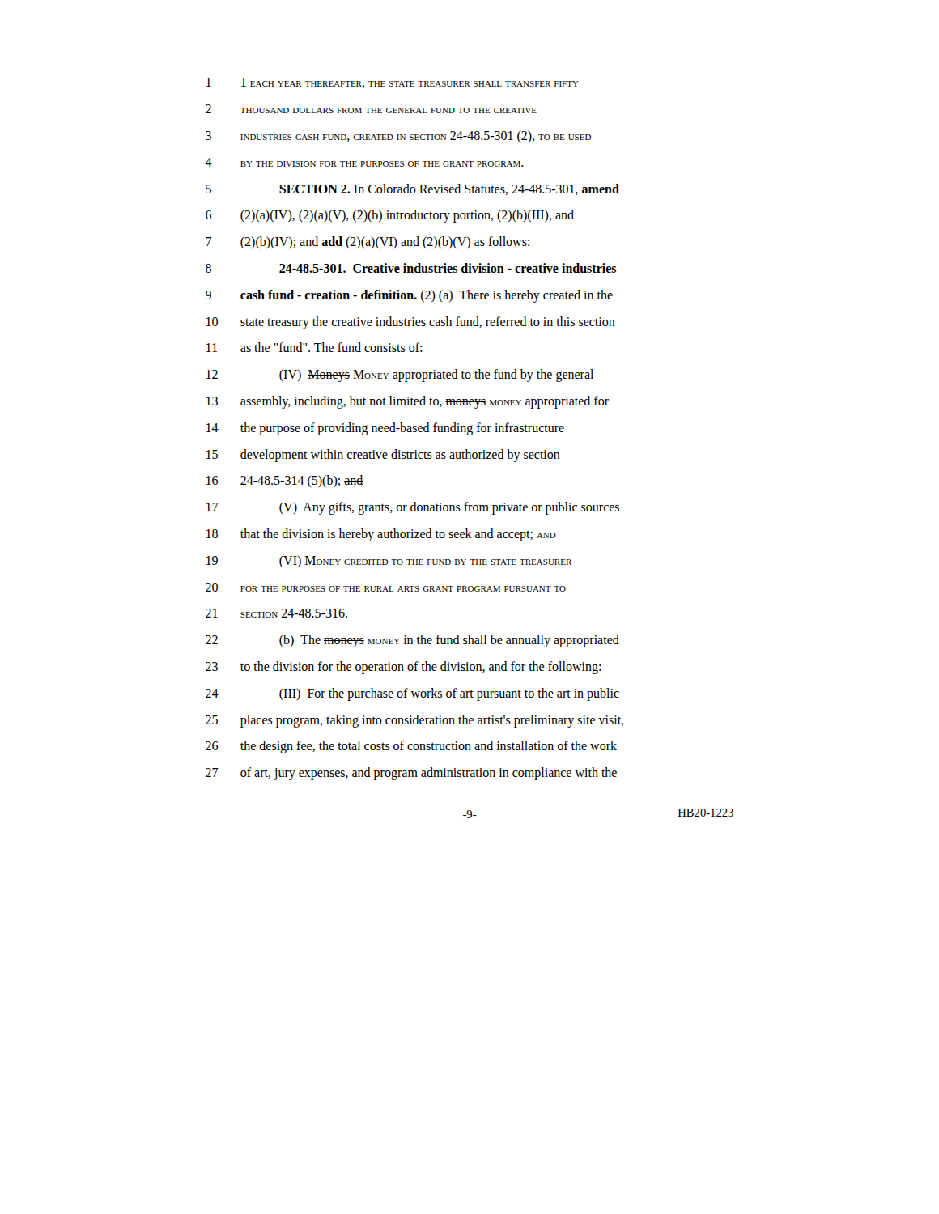| 1 | 1 each year thereafter, the state treasurer shall transfer fifty |
| 2 | thousand dollars from the general fund to the creative |
| 3 | industries cash fund, created in section 24-48.5-301 (2), to be used |
| 4 | by the division for the purposes of the grant program. |
| 5 | SECTION 2. In Colorado Revised Statutes, 24-48.5-301, amend |
| 6 | (2)(a)(IV), (2)(a)(V), (2)(b) introductory portion, (2)(b)(III), and |
| 7 | (2)(b)(IV); and add (2)(a)(VI) and (2)(b)(V) as follows: |
| 8 | 24-48.5-301. Creative industries division - creative industries |
| 9 | cash fund - creation - definition. (2) (a) There is hereby created in the |
| 10 | state treasury the creative industries cash fund, referred to in this section |
| 11 | as the "fund". The fund consists of: |
| 12 | (IV) Moneys Money appropriated to the fund by the general |
| 13 | assembly, including, but not limited to, moneys money appropriated for |
| 14 | the purpose of providing need-based funding for infrastructure |
| 15 | development within creative districts as authorized by section |
| 16 | 24-48.5-314 (5)(b); and |
| 17 | (V) Any gifts, grants, or donations from private or public sources |
| 18 | that the division is hereby authorized to seek and accept; and |
| 19 | (VI) Money credited to the fund by the state treasurer |
| 20 | for the purposes of the rural arts grant program pursuant to |
| 21 | section 24-48.5-316. |
| 22 | (b) The moneys money in the fund shall be annually appropriated |
| 23 | to the division for the operation of the division, and for the following: |
| 24 | (III) For the purchase of works of art pursuant to the art in public |
| 25 | places program, taking into consideration the artist's preliminary site visit, |
| 26 | the design fee, the total costs of construction and installation of the work |
| 27 | of art, jury expenses, and program administration in compliance with the |
-9-
HB20-1223